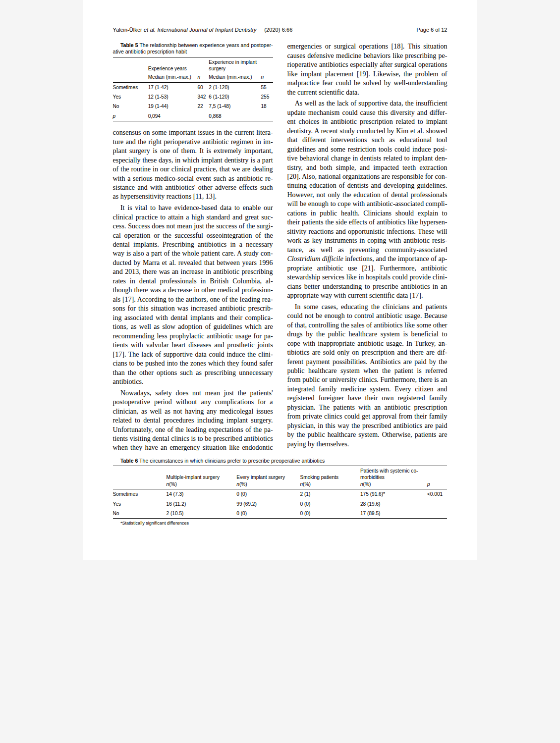Yalcin-Ülker et al. International Journal of Implant Dentistry (2020) 6:66
Page 6 of 12
Table 5 The relationship between experience years and postoperative antibiotic prescription habit
| | Experience years | Experience in implant surgery |
| --- | --- | --- |
| | Median (min.-max.) | n | Median (min.-max.) | n |
| Sometimes | 17 (1-42) | 60 | 2 (1-120) | 55 |
| Yes | 12 (1-53) | 342 | 6 (1-120) | 255 |
| No | 19 (1-44) | 22 | 7,5 (1-48) | 18 |
| p | 0,094 | | 0,868 | |
consensus on some important issues in the current literature and the right perioperative antibiotic regimen in implant surgery is one of them. It is extremely important, especially these days, in which implant dentistry is a part of the routine in our clinical practice, that we are dealing with a serious medico-social event such as antibiotic resistance and with antibiotics' other adverse effects such as hypersensitivity reactions [11, 13].
It is vital to have evidence-based data to enable our clinical practice to attain a high standard and great success. Success does not mean just the success of the surgical operation or the successful osseointegration of the dental implants. Prescribing antibiotics in a necessary way is also a part of the whole patient care. A study conducted by Marra et al. revealed that between years 1996 and 2013, there was an increase in antibiotic prescribing rates in dental professionals in British Columbia, although there was a decrease in other medical professionals [17]. According to the authors, one of the leading reasons for this situation was increased antibiotic prescribing associated with dental implants and their complications, as well as slow adoption of guidelines which are recommending less prophylactic antibiotic usage for patients with valvular heart diseases and prosthetic joints [17]. The lack of supportive data could induce the clinicians to be pushed into the zones which they found safer than the other options such as prescribing unnecessary antibiotics.
Nowadays, safety does not mean just the patients' postoperative period without any complications for a clinician, as well as not having any medicolegal issues related to dental procedures including implant surgery. Unfortunately, one of the leading expectations of the patients visiting dental clinics is to be prescribed antibiotics when they have an emergency situation like endodontic emergencies or surgical operations [18]. This situation causes defensive medicine behaviors like prescribing perioperative antibiotics especially after surgical operations like implant placement [19]. Likewise, the problem of malpractice fear could be solved by well-understanding the current scientific data.
As well as the lack of supportive data, the insufficient update mechanism could cause this diversity and different choices in antibiotic prescription related to implant dentistry. A recent study conducted by Kim et al. showed that different interventions such as educational tool guidelines and some restriction tools could induce positive behavioral change in dentists related to implant dentistry, and both simple, and impacted teeth extraction [20]. Also, national organizations are responsible for continuing education of dentists and developing guidelines. However, not only the education of dental professionals will be enough to cope with antibiotic-associated complications in public health. Clinicians should explain to their patients the side effects of antibiotics like hypersensitivity reactions and opportunistic infections. These will work as key instruments in coping with antibiotic resistance, as well as preventing community-associated Clostridium difficile infections, and the importance of appropriate antibiotic use [21]. Furthermore, antibiotic stewardship services like in hospitals could provide clinicians better understanding to prescribe antibiotics in an appropriate way with current scientific data [17].
In some cases, educating the clinicians and patients could not be enough to control antibiotic usage. Because of that, controlling the sales of antibiotics like some other drugs by the public healthcare system is beneficial to cope with inappropriate antibiotic usage. In Turkey, antibiotics are sold only on prescription and there are different payment possibilities. Antibiotics are paid by the public healthcare system when the patient is referred from public or university clinics. Furthermore, there is an integrated family medicine system. Every citizen and registered foreigner have their own registered family physician. The patients with an antibiotic prescription from private clinics could get approval from their family physician, in this way the prescribed antibiotics are paid by the public healthcare system. Otherwise, patients are paying by themselves.
Table 6 The circumstances in which clinicians prefer to prescribe preoperative antibiotics
| | Multiple-implant surgery n (%) | Every implant surgery n (%) | Smoking patients n (%) | Patients with systemic comorbidities n (%) | p |
| --- | --- | --- | --- | --- | --- |
| Sometimes | 14 (7.3) | 0 (0) | 2 (1) | 175 (91.6)* | <0.001 |
| Yes | 16 (11.2) | 99 (69.2) | 0 (0) | 28 (19.6) | |
| No | 2 (10.5) | 0 (0) | 0 (0) | 17 (89.5) | |
*Statistically significant differences